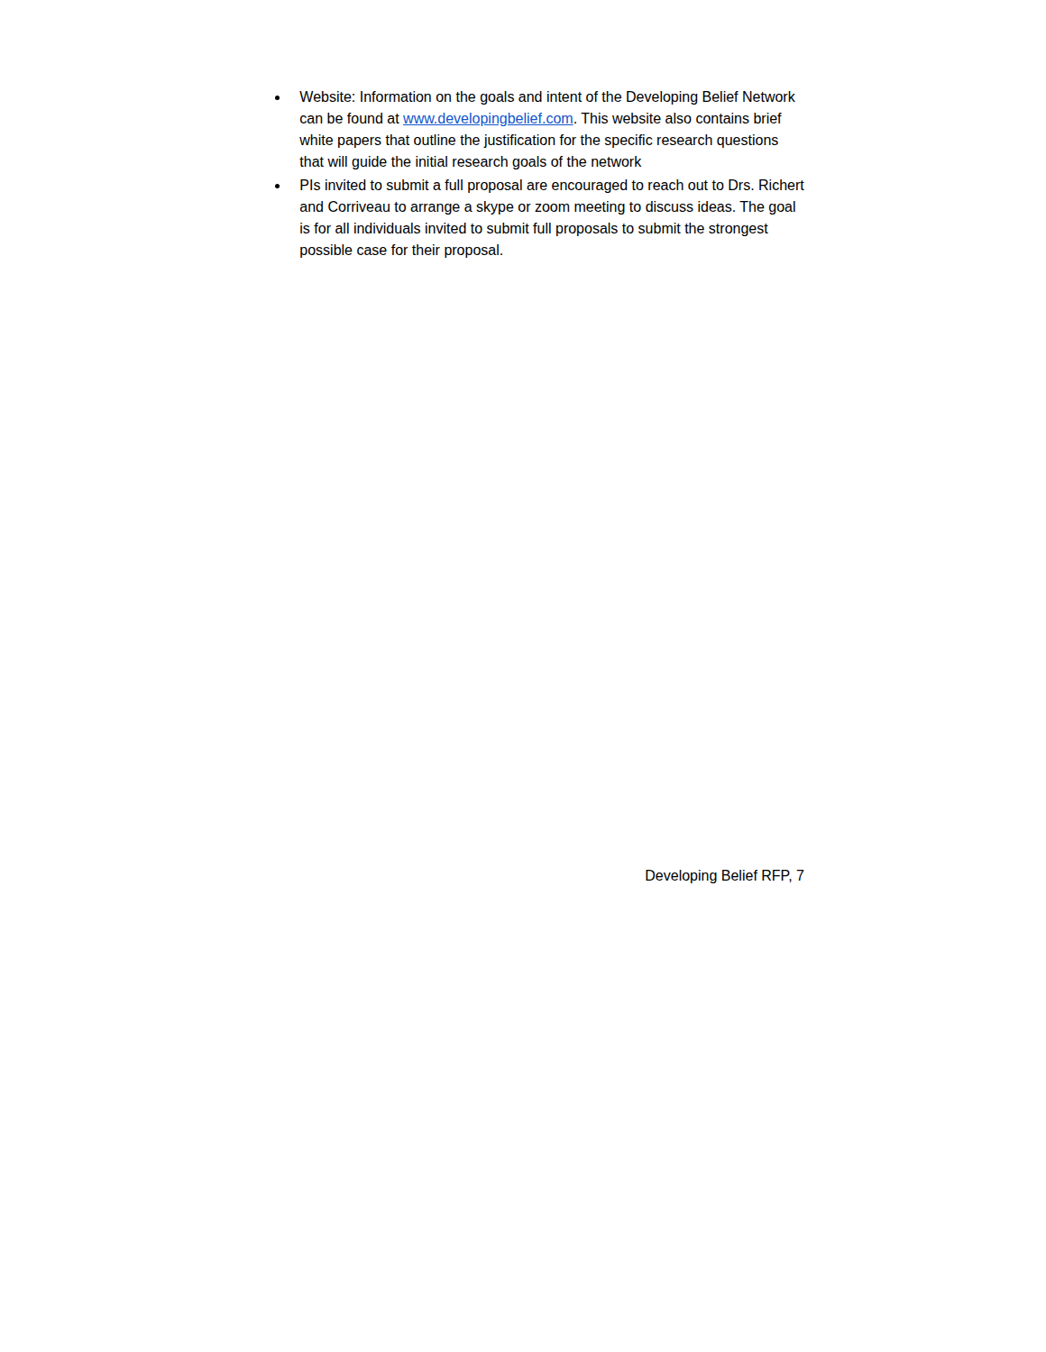Website: Information on the goals and intent of the Developing Belief Network can be found at www.developingbelief.com. This website also contains brief white papers that outline the justification for the specific research questions that will guide the initial research goals of the network
PIs invited to submit a full proposal are encouraged to reach out to Drs. Richert and Corriveau to arrange a skype or zoom meeting to discuss ideas. The goal is for all individuals invited to submit full proposals to submit the strongest possible case for their proposal.
Developing Belief RFP, 7